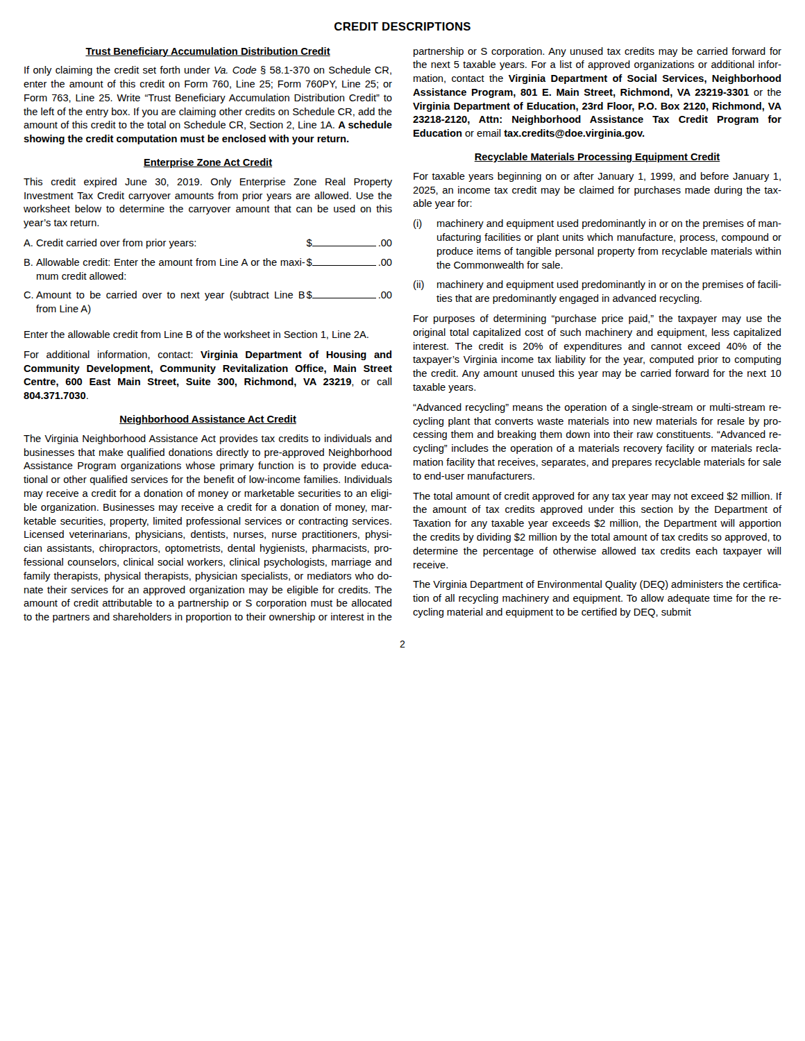CREDIT DESCRIPTIONS
Trust Beneficiary Accumulation Distribution Credit
If only claiming the credit set forth under Va. Code § 58.1-370 on Schedule CR, enter the amount of this credit on Form 760, Line 25; Form 760PY, Line 25; or Form 763, Line 25. Write “Trust Beneficiary Accumulation Distribution Credit” to the left of the entry box. If you are claiming other credits on Schedule CR, add the amount of this credit to the total on Schedule CR, Section 2, Line 1A. A schedule showing the credit computation must be enclosed with your return.
Enterprise Zone Act Credit
This credit expired June 30, 2019. Only Enterprise Zone Real Property Investment Tax Credit carryover amounts from prior years are allowed. Use the worksheet below to determine the carryover amount that can be used on this year’s tax return.
| A. | Credit carried over from prior years: | $ | .00 |
| B. | Allowable credit: Enter the amount from Line A or the maximum credit allowed: | $ | .00 |
| C. | Amount to be carried over to next year (subtract Line B from Line A) | $ | .00 |
Enter the allowable credit from Line B of the worksheet in Section 1, Line 2A.
For additional information, contact: Virginia Department of Housing and Community Development, Community Revitalization Office, Main Street Centre, 600 East Main Street, Suite 300, Richmond, VA 23219, or call 804.371.7030.
Neighborhood Assistance Act Credit
The Virginia Neighborhood Assistance Act provides tax credits to individuals and businesses that make qualified donations directly to pre-approved Neighborhood Assistance Program organizations whose primary function is to provide educational or other qualified services for the benefit of low-income families. Individuals may receive a credit for a donation of money or marketable securities to an eligible organization. Businesses may receive a credit for a donation of money, marketable securities, property, limited professional services or contracting services. Licensed veterinarians, physicians, dentists, nurses, nurse practitioners, physician assistants, chiropractors, optometrists, dental hygienists, pharmacists, professional counselors, clinical social workers, clinical psychologists, marriage and family therapists, physical therapists, physician specialists, or mediators who donate their services for an approved organization may be eligible for credits. The amount of credit attributable to a partnership or S corporation must be allocated to the partners and shareholders in proportion to their ownership or interest in the partnership or S corporation. Any unused tax credits may be carried forward for the next 5 taxable years. For a list of approved organizations or additional information, contact the Virginia Department of Social Services, Neighborhood Assistance Program, 801 E. Main Street, Richmond, VA 23219-3301 or the Virginia Department of Education, 23rd Floor, P.O. Box 2120, Richmond, VA 23218-2120, Attn: Neighborhood Assistance Tax Credit Program for Education or email tax.credits@doe.virginia.gov.
Recyclable Materials Processing Equipment Credit
For taxable years beginning on or after January 1, 1999, and before January 1, 2025, an income tax credit may be claimed for purchases made during the taxable year for:
(i) machinery and equipment used predominantly in or on the premises of manufacturing facilities or plant units which manufacture, process, compound or produce items of tangible personal property from recyclable materials within the Commonwealth for sale.
(ii) machinery and equipment used predominantly in or on the premises of facilities that are predominantly engaged in advanced recycling.
For purposes of determining “purchase price paid,” the taxpayer may use the original total capitalized cost of such machinery and equipment, less capitalized interest. The credit is 20% of expenditures and cannot exceed 40% of the taxpayer’s Virginia income tax liability for the year, computed prior to computing the credit. Any amount unused this year may be carried forward for the next 10 taxable years.
“Advanced recycling” means the operation of a single-stream or multi-stream recycling plant that converts waste materials into new materials for resale by processing them and breaking them down into their raw constituents. “Advanced recycling” includes the operation of a materials recovery facility or materials reclamation facility that receives, separates, and prepares recyclable materials for sale to end-user manufacturers.
The total amount of credit approved for any tax year may not exceed $2 million. If the amount of tax credits approved under this section by the Department of Taxation for any taxable year exceeds $2 million, the Department will apportion the credits by dividing $2 million by the total amount of tax credits so approved, to determine the percentage of otherwise allowed tax credits each taxpayer will receive.
The Virginia Department of Environmental Quality (DEQ) administers the certification of all recycling machinery and equipment. To allow adequate time for the recycling material and equipment to be certified by DEQ, submit
2